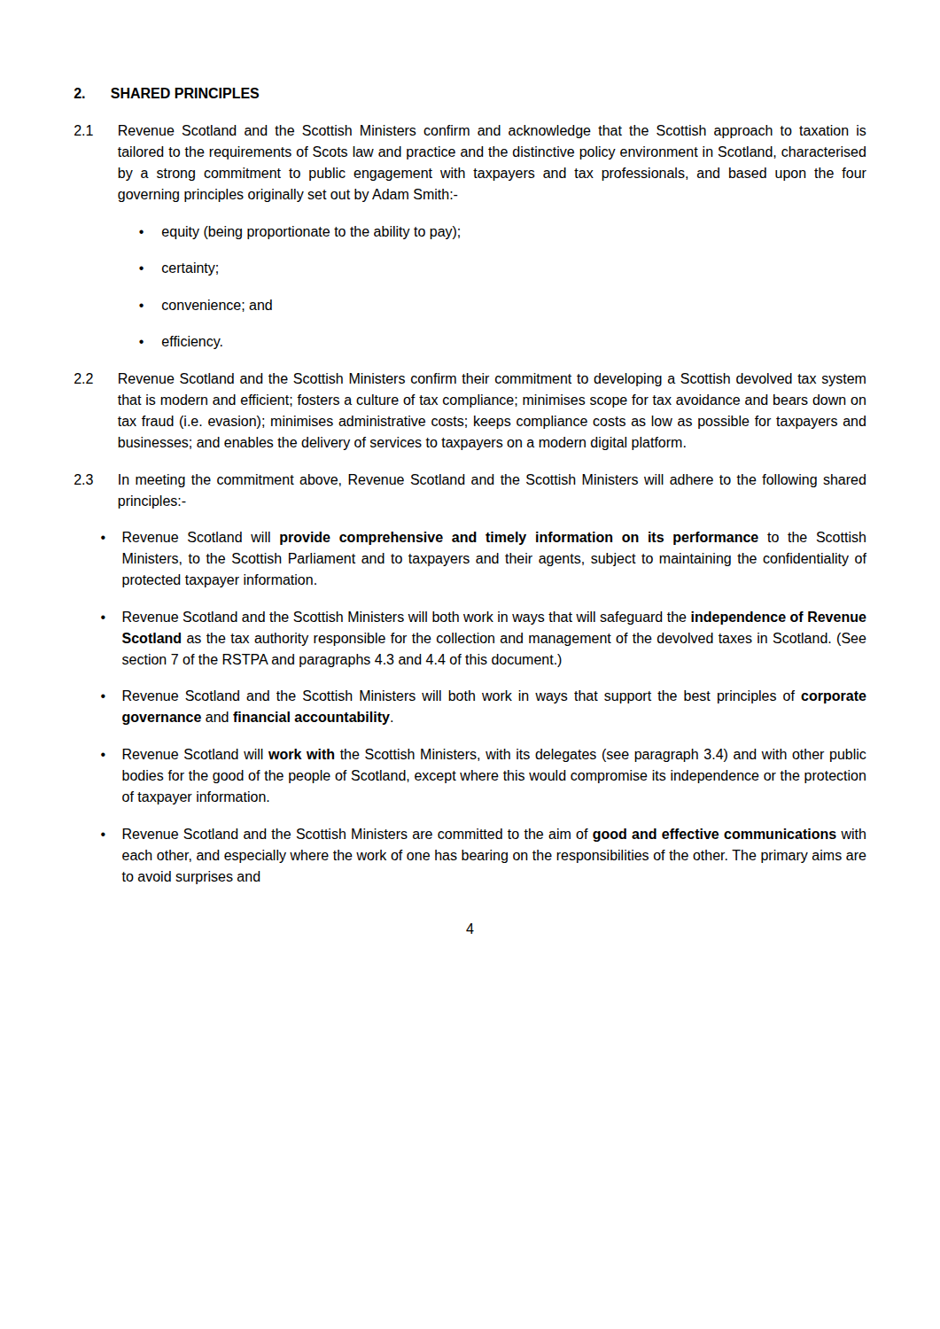2. SHARED PRINCIPLES
2.1 Revenue Scotland and the Scottish Ministers confirm and acknowledge that the Scottish approach to taxation is tailored to the requirements of Scots law and practice and the distinctive policy environment in Scotland, characterised by a strong commitment to public engagement with taxpayers and tax professionals, and based upon the four governing principles originally set out by Adam Smith:-
equity (being proportionate to the ability to pay);
certainty;
convenience; and
efficiency.
2.2 Revenue Scotland and the Scottish Ministers confirm their commitment to developing a Scottish devolved tax system that is modern and efficient; fosters a culture of tax compliance; minimises scope for tax avoidance and bears down on tax fraud (i.e. evasion); minimises administrative costs; keeps compliance costs as low as possible for taxpayers and businesses; and enables the delivery of services to taxpayers on a modern digital platform.
2.3 In meeting the commitment above, Revenue Scotland and the Scottish Ministers will adhere to the following shared principles:-
Revenue Scotland will provide comprehensive and timely information on its performance to the Scottish Ministers, to the Scottish Parliament and to taxpayers and their agents, subject to maintaining the confidentiality of protected taxpayer information.
Revenue Scotland and the Scottish Ministers will both work in ways that will safeguard the independence of Revenue Scotland as the tax authority responsible for the collection and management of the devolved taxes in Scotland. (See section 7 of the RSTPA and paragraphs 4.3 and 4.4 of this document.)
Revenue Scotland and the Scottish Ministers will both work in ways that support the best principles of corporate governance and financial accountability.
Revenue Scotland will work with the Scottish Ministers, with its delegates (see paragraph 3.4) and with other public bodies for the good of the people of Scotland, except where this would compromise its independence or the protection of taxpayer information.
Revenue Scotland and the Scottish Ministers are committed to the aim of good and effective communications with each other, and especially where the work of one has bearing on the responsibilities of the other. The primary aims are to avoid surprises and
4